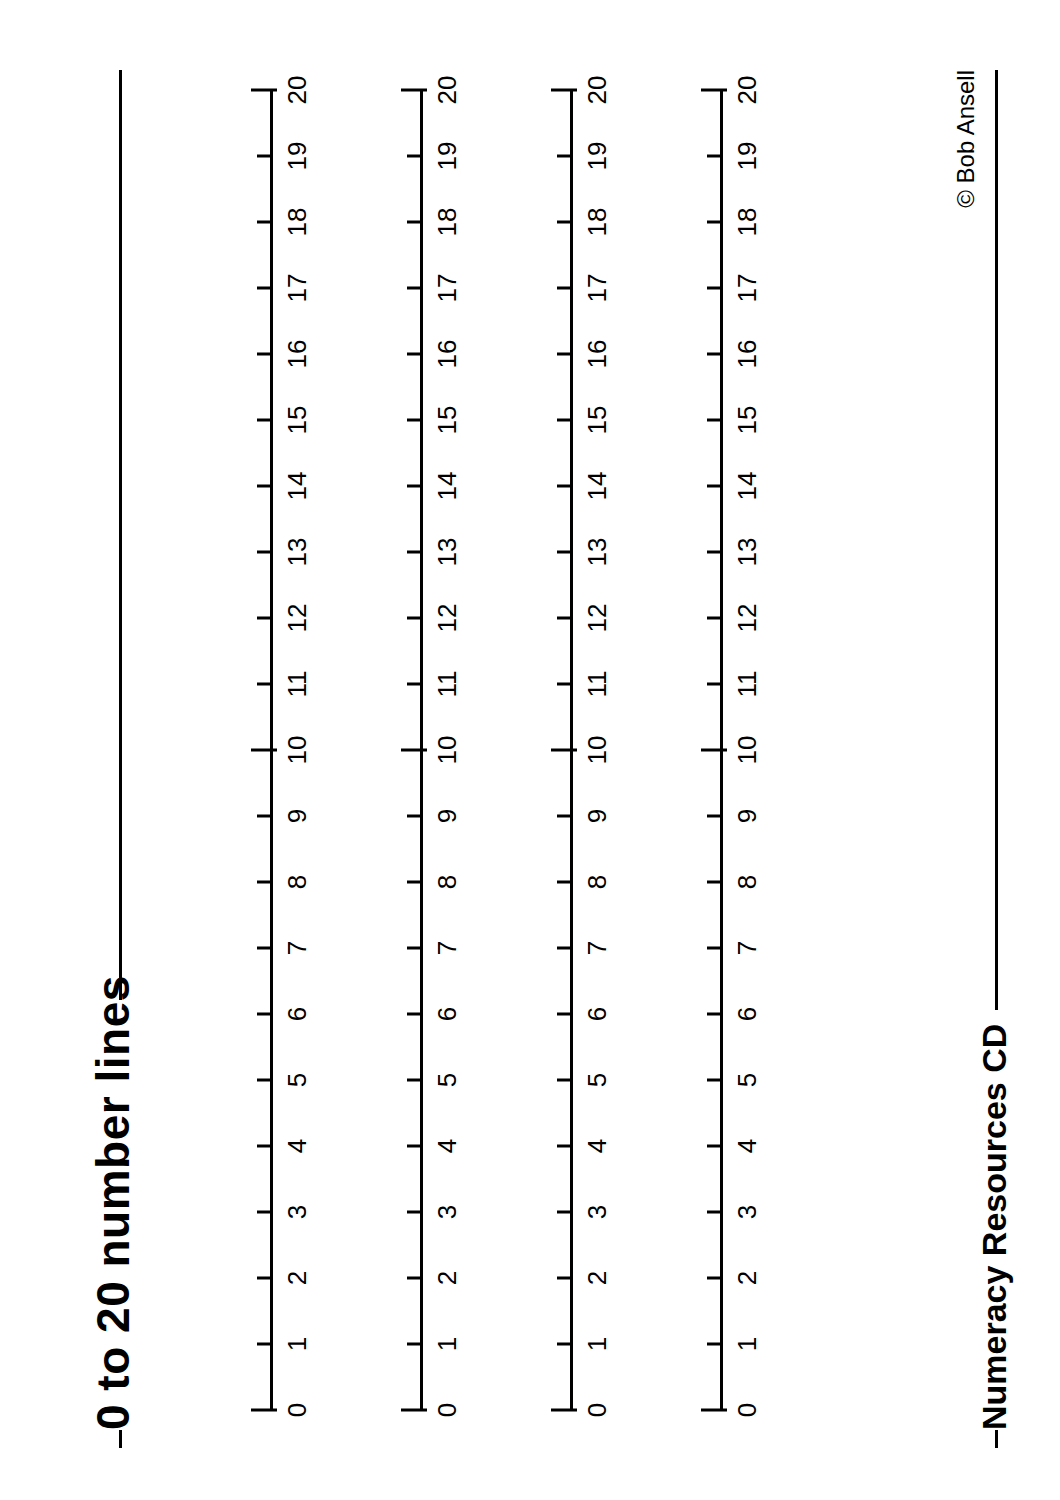0 to 20 number lines
0 1 2 3 4 5 6 7 8 9 10 11 12 13 14 15 16 17 18 19 20
0 1 2 3 4 5 6 7 8 9 10 11 12 13 14 15 16 17 18 19 20
0 1 2 3 4 5 6 7 8 9 10 11 12 13 14 15 16 17 18 19 20
0 1 2 3 4 5 6 7 8 9 10 11 12 13 14 15 16 17 18 19 20
© Bob Ansell Numeracy Resources CD